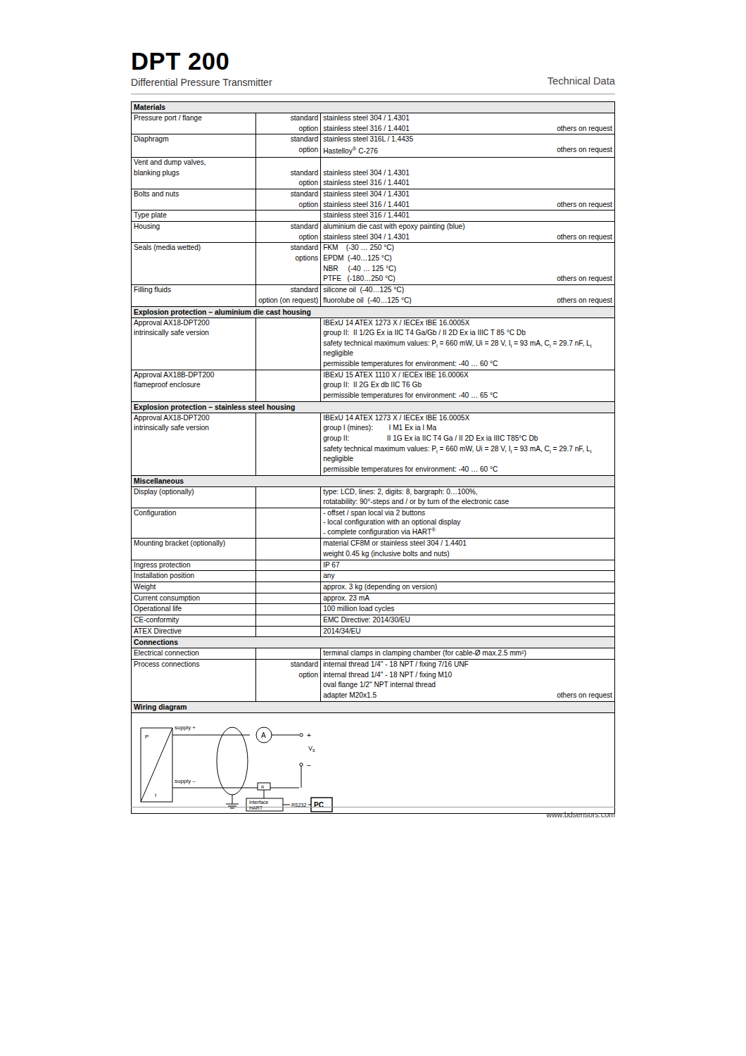DPT 200
Differential Pressure Transmitter
Technical Data
| Materials |
| Pressure port / flange | standard | stainless steel 304 / 1.4301 |
| | option | stainless steel 316 / 1.4401 others on request |
| Diaphragm | standard | stainless steel 316L / 1.4435 |
| | option | Hastelloy ® C-276 others on request |
| Vent and dump valves, | | |
| blanking plugs | standard | stainless steel 304 / 1.4301 |
| | option | stainless steel 316 / 1.4401 |
| Bolts and nuts | standard | stainless steel 304 / 1.4301 |
| | option | stainless steel 316 / 1.4401 others on request |
| Type plate | | stainless steel 316 / 1.4401 |
| Housing | standard | aluminium die cast with epoxy painting (blue) |
| | option | stainless steel 304 / 1.4301 others on request |
| Seals (media wetted) | standard | FKM (-30 … 250 °C) |
| | options | EPDM (-40…125 °C) |
| | | NBR (-40 … 125 °C) |
| | | PTFE (-180…250 °C) others on request |
| Filling fluids | standard | silicone oil (-40…125 °C) |
| | option (on request) | fluorolube oil (-40…125 °C) others on request |
| Explosion protection – aluminium die cast housing |
| Approval AX18-DPT200 | | IBExU 14 ATEX 1273 X / IECEx IBE 16.0005X |
| intrinsically safe version | | group II: II 1/2G Ex ia IIC T4 Ga/Gb / II 2D Ex ia IIIC T 85 °C Db |
| | | safety technical maximum values: P i = 660 mW, Ui = 28 V, I i = 93 mA, C i = 29.7 nF, L i negligible |
| | | permissible temperatures for environment: -40 … 60 °C |
| Approval AX18B-DPT200 | | IBExU 15 ATEX 1110 X / IECEx IBE 16.0006X |
| flameproof enclosure | | group II: II 2G Ex db IIC T6 Gb |
| | | permissible temperatures for environment: -40 … 65 °C |
| Explosion protection – stainless steel housing |
| Approval AX18-DPT200 | | IBExU 14 ATEX 1273 X / IECEx IBE 16.0005X |
| intrinsically safe version | | group I (mines): I M1 Ex ia I Ma |
| | | group II: II 1G Ex ia IIC T4 Ga / II 2D Ex ia IIIC T85°C Db |
| | | safety technical maximum values: P i = 660 mW, Ui = 28 V, I i = 93 mA, C i = 29.7 nF, L i negligible |
| | | permissible temperatures for environment: -40 … 60 °C |
| Miscellaneous |
| Display (optionally) | | type: LCD, lines: 2, digits: 8, bargraph: 0…100%, |
| | | rotatability: 90°-steps and / or by turn of the electronic case |
| Configuration | | offset / span local via 2 buttons local configuration with an optional display complete configuration via HART ® |
| Mounting bracket (optionally) | | material CF8M or stainless steel 304 / 1.4401 |
| | | weight 0.45 kg (inclusive bolts and nuts) |
| Ingress protection | | IP 67 |
| Installation position | | any |
| Weight | | approx. 3 kg (depending on version) |
| Current consumption | | approx. 23 mA |
| Operational life | | 100 million load cycles |
| CE-conformity | | EMC Directive: 2014/30/EU |
| ATEX Directive | | 2014/34/EU |
| Connections |
| Electrical connection | | terminal clamps in clamping chamber (for cable-Ø max.2.5 mm²) |
| Process connections | standard | internal thread 1/4" - 18 NPT / fixing 7/16 UNF |
| | option | internal thread 1/4" - 18 NPT / fixing M10 |
| | | oval flange 1/2" NPT internal thread |
| | | adapter M20x1.5 others on request |
| Wiring diagram |
| P I supply + supply – A + V s R – Interface HART RS232 PC |
www.bdsensors.com